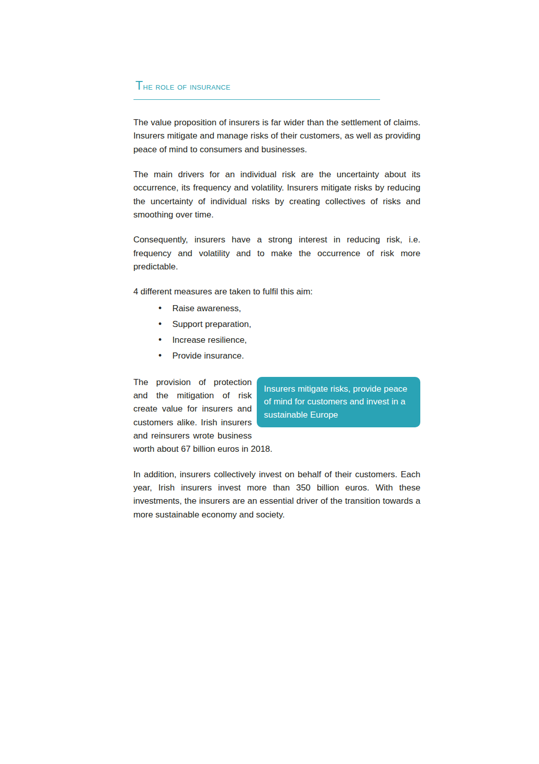The role of insurance
The value proposition of insurers is far wider than the settlement of claims. Insurers mitigate and manage risks of their customers, as well as providing peace of mind to consumers and businesses.
The main drivers for an individual risk are the uncertainty about its occurrence, its frequency and volatility. Insurers mitigate risks by reducing the uncertainty of individual risks by creating collectives of risks and smoothing over time.
Consequently, insurers have a strong interest in reducing risk, i.e. frequency and volatility and to make the occurrence of risk more predictable.
4 different measures are taken to fulfil this aim:
Raise awareness,
Support preparation,
Increase resilience,
Provide insurance.
Insurers mitigate risks, provide peace of mind for customers and invest in a sustainable Europe
The provision of protection and the mitigation of risk create value for insurers and customers alike. Irish insurers and reinsurers wrote business worth about 67 billion euros in 2018.
In addition, insurers collectively invest on behalf of their customers. Each year, Irish insurers invest more than 350 billion euros. With these investments, the insurers are an essential driver of the transition towards a more sustainable economy and society.